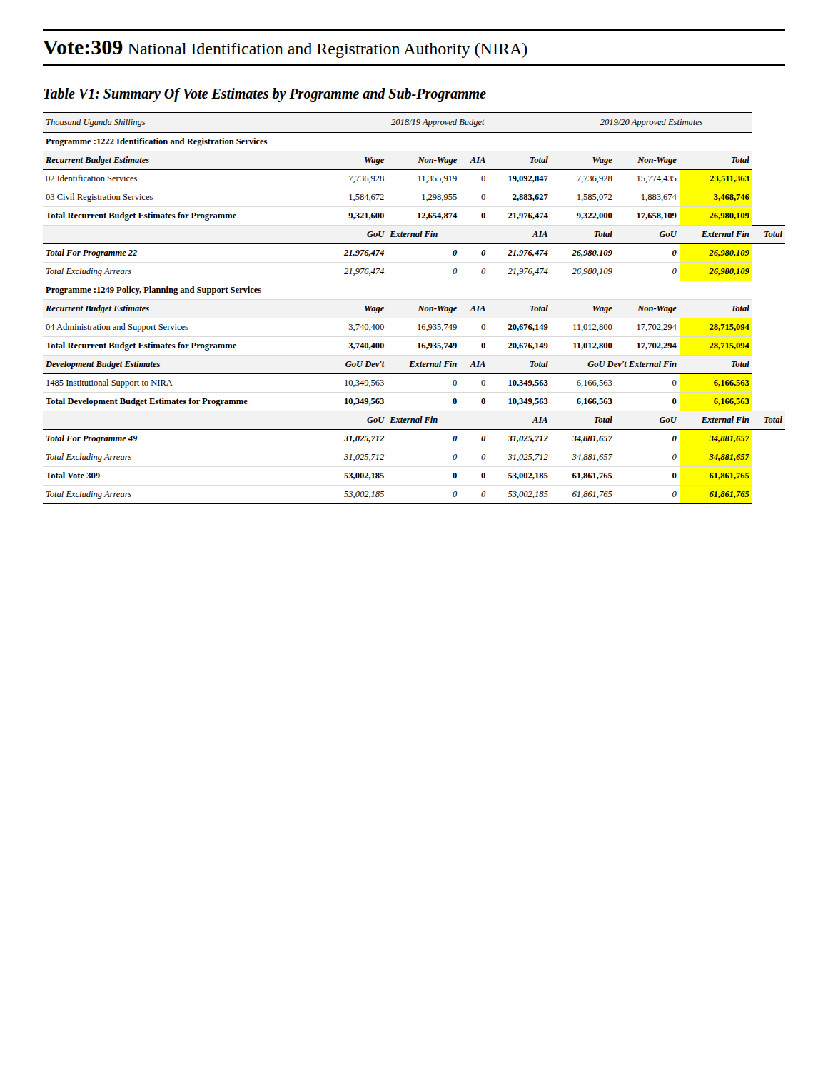Vote:309 National Identification and Registration Authority (NIRA)
Table V1: Summary Of Vote Estimates by Programme and Sub-Programme
| Thousand Uganda Shillings | 2018/19 Approved Budget | 2019/20 Approved Estimates |
| --- | --- | --- |
| Programme :1222 Identification and Registration Services |
| Recurrent Budget Estimates | Wage | Non-Wage | AIA | Total | Wage | Non-Wage | Total |
| 02 Identification Services | 7,736,928 | 11,355,919 | 0 | 19,092,847 | 7,736,928 | 15,774,435 | 23,511,363 |
| 03 Civil Registration Services | 1,584,672 | 1,298,955 | 0 | 2,883,627 | 1,585,072 | 1,883,674 | 3,468,746 |
| Total Recurrent Budget Estimates for Programme | 9,321,600 | 12,654,874 | 0 | 21,976,474 | 9,322,000 | 17,658,109 | 26,980,109 |
| | GoU | External Fin | AIA | Total | GoU | External Fin | Total |
| Total For Programme 22 | 21,976,474 | 0 | 0 | 21,976,474 | 26,980,109 | 0 | 26,980,109 |
| Total Excluding Arrears | 21,976,474 | 0 | 0 | 21,976,474 | 26,980,109 | 0 | 26,980,109 |
| Programme :1249 Policy, Planning and Support Services |
| Recurrent Budget Estimates | Wage | Non-Wage | AIA | Total | Wage | Non-Wage | Total |
| 04 Administration and Support Services | 3,740,400 | 16,935,749 | 0 | 20,676,149 | 11,012,800 | 17,702,294 | 28,715,094 |
| Total Recurrent Budget Estimates for Programme | 3,740,400 | 16,935,749 | 0 | 20,676,149 | 11,012,800 | 17,702,294 | 28,715,094 |
| Development Budget Estimates | GoU Dev't | External Fin | AIA | Total | GoU Dev't External Fin | Total |
| 1485 Institutional Support to NIRA | 10,349,563 | 0 | 0 | 10,349,563 | 6,166,563 | 0 | 6,166,563 |
| Total Development Budget Estimates for Programme | 10,349,563 | 0 | 0 | 10,349,563 | 6,166,563 | 0 | 6,166,563 |
| | GoU | External Fin | AIA | Total | GoU | External Fin | Total |
| Total For Programme 49 | 31,025,712 | 0 | 0 | 31,025,712 | 34,881,657 | 0 | 34,881,657 |
| Total Excluding Arrears | 31,025,712 | 0 | 0 | 31,025,712 | 34,881,657 | 0 | 34,881,657 |
| Total Vote 309 | 53,002,185 | 0 | 0 | 53,002,185 | 61,861,765 | 0 | 61,861,765 |
| Total Excluding Arrears | 53,002,185 | 0 | 0 | 53,002,185 | 61,861,765 | 0 | 61,861,765 |